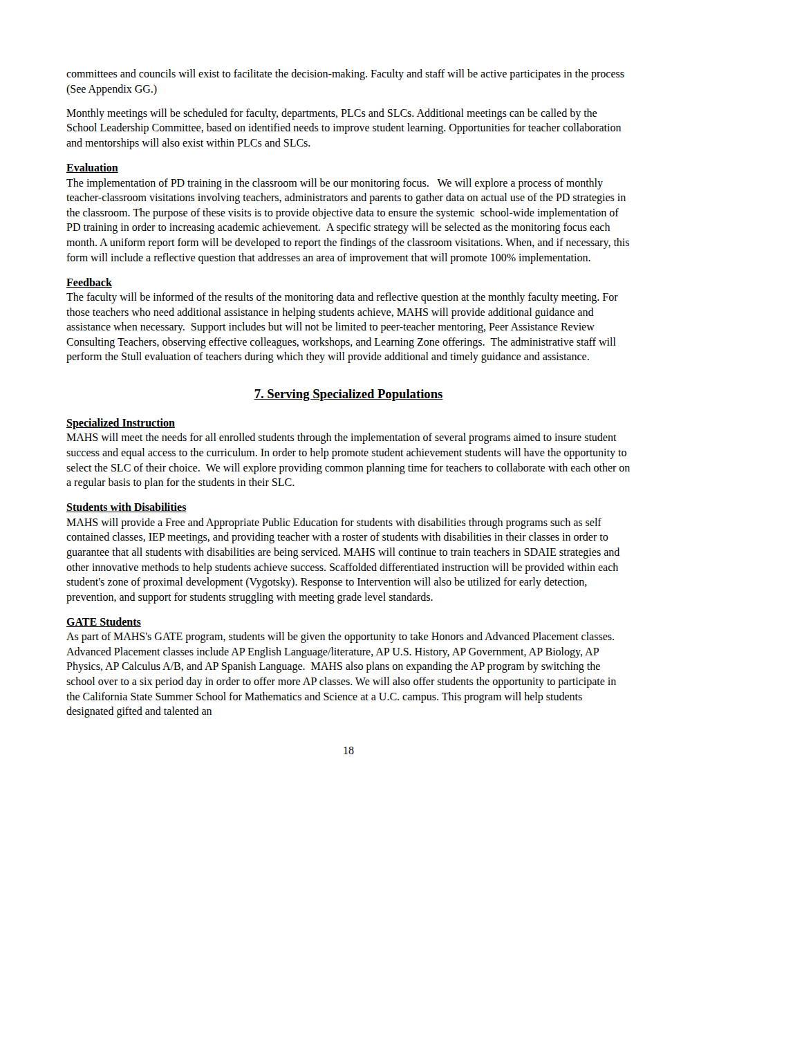committees and councils will exist to facilitate the decision-making. Faculty and staff will be active participates in the process (See Appendix GG.)
Monthly meetings will be scheduled for faculty, departments, PLCs and SLCs. Additional meetings can be called by the School Leadership Committee, based on identified needs to improve student learning. Opportunities for teacher collaboration and mentorships will also exist within PLCs and SLCs.
Evaluation
The implementation of PD training in the classroom will be our monitoring focus. We will explore a process of monthly teacher-classroom visitations involving teachers, administrators and parents to gather data on actual use of the PD strategies in the classroom. The purpose of these visits is to provide objective data to ensure the systemic school-wide implementation of PD training in order to increasing academic achievement. A specific strategy will be selected as the monitoring focus each month. A uniform report form will be developed to report the findings of the classroom visitations. When, and if necessary, this form will include a reflective question that addresses an area of improvement that will promote 100% implementation.
Feedback
The faculty will be informed of the results of the monitoring data and reflective question at the monthly faculty meeting. For those teachers who need additional assistance in helping students achieve, MAHS will provide additional guidance and assistance when necessary. Support includes but will not be limited to peer-teacher mentoring, Peer Assistance Review Consulting Teachers, observing effective colleagues, workshops, and Learning Zone offerings. The administrative staff will perform the Stull evaluation of teachers during which they will provide additional and timely guidance and assistance.
7. Serving Specialized Populations
Specialized Instruction
MAHS will meet the needs for all enrolled students through the implementation of several programs aimed to insure student success and equal access to the curriculum. In order to help promote student achievement students will have the opportunity to select the SLC of their choice. We will explore providing common planning time for teachers to collaborate with each other on a regular basis to plan for the students in their SLC.
Students with Disabilities
MAHS will provide a Free and Appropriate Public Education for students with disabilities through programs such as self contained classes, IEP meetings, and providing teacher with a roster of students with disabilities in their classes in order to guarantee that all students with disabilities are being serviced. MAHS will continue to train teachers in SDAIE strategies and other innovative methods to help students achieve success. Scaffolded differentiated instruction will be provided within each student's zone of proximal development (Vygotsky). Response to Intervention will also be utilized for early detection, prevention, and support for students struggling with meeting grade level standards.
GATE Students
As part of MAHS's GATE program, students will be given the opportunity to take Honors and Advanced Placement classes. Advanced Placement classes include AP English Language/literature, AP U.S. History, AP Government, AP Biology, AP Physics, AP Calculus A/B, and AP Spanish Language. MAHS also plans on expanding the AP program by switching the school over to a six period day in order to offer more AP classes. We will also offer students the opportunity to participate in the California State Summer School for Mathematics and Science at a U.C. campus. This program will help students designated gifted and talented an
18